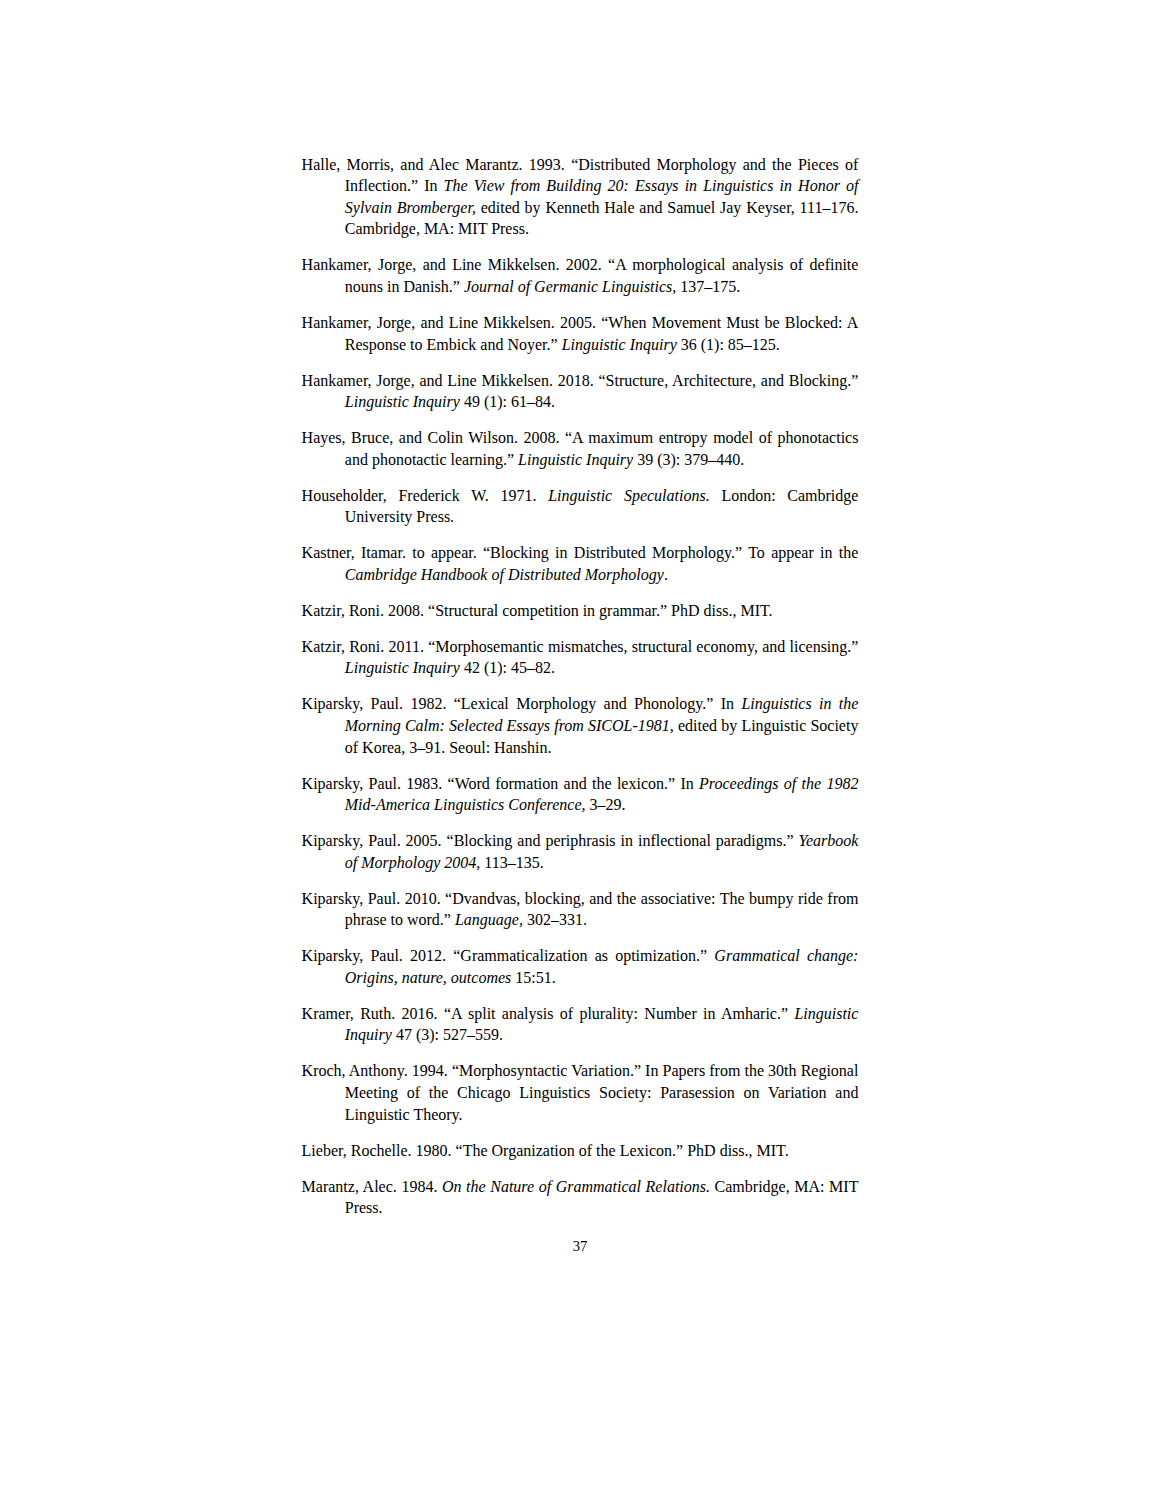Halle, Morris, and Alec Marantz. 1993. “Distributed Morphology and the Pieces of Inflection.” In The View from Building 20: Essays in Linguistics in Honor of Sylvain Bromberger, edited by Kenneth Hale and Samuel Jay Keyser, 111–176. Cambridge, MA: MIT Press.
Hankamer, Jorge, and Line Mikkelsen. 2002. “A morphological analysis of definite nouns in Danish.” Journal of Germanic Linguistics, 137–175.
Hankamer, Jorge, and Line Mikkelsen. 2005. “When Movement Must be Blocked: A Response to Embick and Noyer.” Linguistic Inquiry 36 (1): 85–125.
Hankamer, Jorge, and Line Mikkelsen. 2018. “Structure, Architecture, and Blocking.” Linguistic Inquiry 49 (1): 61–84.
Hayes, Bruce, and Colin Wilson. 2008. “A maximum entropy model of phonotactics and phonotactic learning.” Linguistic Inquiry 39 (3): 379–440.
Householder, Frederick W. 1971. Linguistic Speculations. London: Cambridge University Press.
Kastner, Itamar. to appear. “Blocking in Distributed Morphology.” To appear in the Cambridge Handbook of Distributed Morphology.
Katzir, Roni. 2008. “Structural competition in grammar.” PhD diss., MIT.
Katzir, Roni. 2011. “Morphosemantic mismatches, structural economy, and licensing.” Linguistic Inquiry 42 (1): 45–82.
Kiparsky, Paul. 1982. “Lexical Morphology and Phonology.” In Linguistics in the Morning Calm: Selected Essays from SICOL-1981, edited by Linguistic Society of Korea, 3–91. Seoul: Hanshin.
Kiparsky, Paul. 1983. “Word formation and the lexicon.” In Proceedings of the 1982 Mid-America Linguistics Conference, 3–29.
Kiparsky, Paul. 2005. “Blocking and periphrasis in inflectional paradigms.” Yearbook of Morphology 2004, 113–135.
Kiparsky, Paul. 2010. “Dvandvas, blocking, and the associative: The bumpy ride from phrase to word.” Language, 302–331.
Kiparsky, Paul. 2012. “Grammaticalization as optimization.” Grammatical change: Origins, nature, outcomes 15:51.
Kramer, Ruth. 2016. “A split analysis of plurality: Number in Amharic.” Linguistic Inquiry 47 (3): 527–559.
Kroch, Anthony. 1994. “Morphosyntactic Variation.” In Papers from the 30th Regional Meeting of the Chicago Linguistics Society: Parasession on Variation and Linguistic Theory.
Lieber, Rochelle. 1980. “The Organization of the Lexicon.” PhD diss., MIT.
Marantz, Alec. 1984. On the Nature of Grammatical Relations. Cambridge, MA: MIT Press.
37